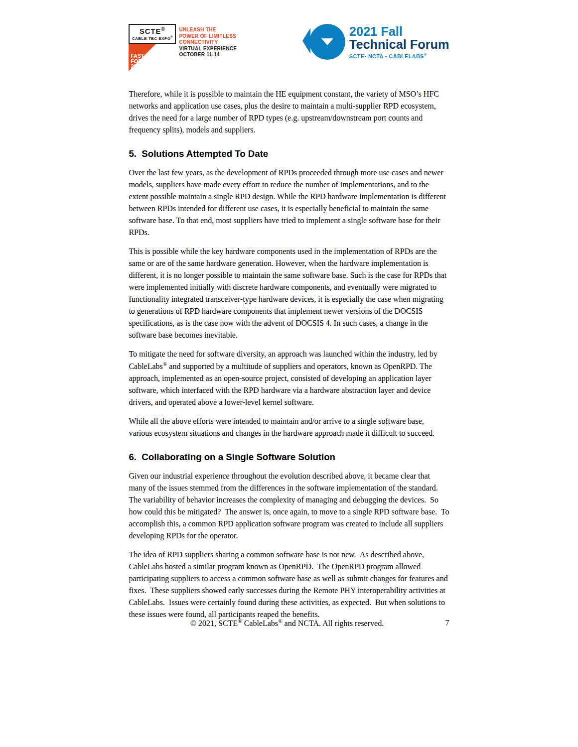SCTE® CABLE-TEC EXPO®
FAST
FORWARD
2021
UNLEASH THE
POWER OF LIMITLESS
CONNECTIVITY
VIRTUAL EXPERIENCE
OCTOBER 11-14
2021 Fall Technical Forum SCTE• NCTA • CABLELABS®
Therefore, while it is possible to maintain the HE equipment constant, the variety of MSO’s HFC networks and application use cases, plus the desire to maintain a multi-supplier RPD ecosystem, drives the need for a large number of RPD types (e.g. upstream/downstream port counts and frequency splits), models and suppliers.
5. Solutions Attempted To Date
Over the last few years, as the development of RPDs proceeded through more use cases and newer models, suppliers have made every effort to reduce the number of implementations, and to the extent possible maintain a single RPD design. While the RPD hardware implementation is different between RPDs intended for different use cases, it is especially beneficial to maintain the same software base. To that end, most suppliers have tried to implement a single software base for their RPDs.
This is possible while the key hardware components used in the implementation of RPDs are the same or are of the same hardware generation. However, when the hardware implementation is different, it is no longer possible to maintain the same software base. Such is the case for RPDs that were implemented initially with discrete hardware components, and eventually were migrated to functionality integrated transceiver-type hardware devices, it is especially the case when migrating to generations of RPD hardware components that implement newer versions of the DOCSIS specifications, as is the case now with the advent of DOCSIS 4. In such cases, a change in the software base becomes inevitable.
To mitigate the need for software diversity, an approach was launched within the industry, led by CableLabs® and supported by a multitude of suppliers and operators, known as OpenRPD. The approach, implemented as an open-source project, consisted of developing an application layer software, which interfaced with the RPD hardware via a hardware abstraction layer and device drivers, and operated above a lower-level kernel software.
While all the above efforts were intended to maintain and/or arrive to a single software base, various ecosystem situations and changes in the hardware approach made it difficult to succeed.
6. Collaborating on a Single Software Solution
Given our industrial experience throughout the evolution described above, it became clear that many of the issues stemmed from the differences in the software implementation of the standard. The variability of behavior increases the complexity of managing and debugging the devices. So how could this be mitigated? The answer is, once again, to move to a single RPD software base. To accomplish this, a common RPD application software program was created to include all suppliers developing RPDs for the operator.
The idea of RPD suppliers sharing a common software base is not new. As described above, CableLabs hosted a similar program known as OpenRPD. The OpenRPD program allowed participating suppliers to access a common software base as well as submit changes for features and fixes. These suppliers showed early successes during the Remote PHY interoperability activities at CableLabs. Issues were certainly found during these activities, as expected. But when solutions to these issues were found, all participants reaped the benefits.
© 2021, SCTE® CableLabs® and NCTA. All rights reserved. 7